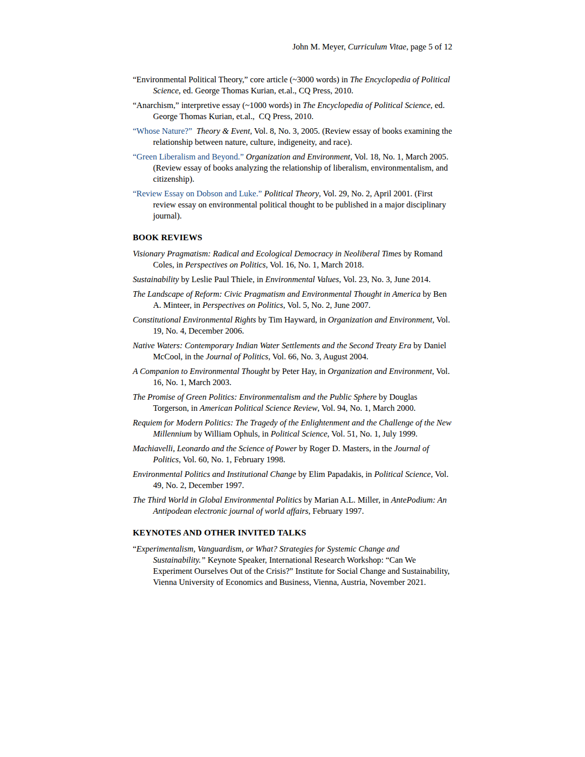John M. Meyer, Curriculum Vitae, page 5 of 12
“Environmental Political Theory,” core article (~3000 words) in The Encyclopedia of Political Science, ed. George Thomas Kurian, et.al., CQ Press, 2010.
“Anarchism,” interpretive essay (~1000 words) in The Encyclopedia of Political Science, ed. George Thomas Kurian, et.al., CQ Press, 2010.
“Whose Nature?” Theory & Event, Vol. 8, No. 3, 2005. (Review essay of books examining the relationship between nature, culture, indigeneity, and race).
“Green Liberalism and Beyond.” Organization and Environment, Vol. 18, No. 1, March 2005. (Review essay of books analyzing the relationship of liberalism, environmentalism, and citizenship).
“Review Essay on Dobson and Luke.” Political Theory, Vol. 29, No. 2, April 2001. (First review essay on environmental political thought to be published in a major disciplinary journal).
BOOK REVIEWS
Visionary Pragmatism: Radical and Ecological Democracy in Neoliberal Times by Romand Coles, in Perspectives on Politics, Vol. 16, No. 1, March 2018.
Sustainability by Leslie Paul Thiele, in Environmental Values, Vol. 23, No. 3, June 2014.
The Landscape of Reform: Civic Pragmatism and Environmental Thought in America by Ben A. Minteer, in Perspectives on Politics, Vol. 5, No. 2, June 2007.
Constitutional Environmental Rights by Tim Hayward, in Organization and Environment, Vol. 19, No. 4, December 2006.
Native Waters: Contemporary Indian Water Settlements and the Second Treaty Era by Daniel McCool, in the Journal of Politics, Vol. 66, No. 3, August 2004.
A Companion to Environmental Thought by Peter Hay, in Organization and Environment, Vol. 16, No. 1, March 2003.
The Promise of Green Politics: Environmentalism and the Public Sphere by Douglas Torgerson, in American Political Science Review, Vol. 94, No. 1, March 2000.
Requiem for Modern Politics: The Tragedy of the Enlightenment and the Challenge of the New Millennium by William Ophuls, in Political Science, Vol. 51, No. 1, July 1999.
Machiavelli, Leonardo and the Science of Power by Roger D. Masters, in the Journal of Politics, Vol. 60, No. 1, February 1998.
Environmental Politics and Institutional Change by Elim Papadakis, in Political Science, Vol. 49, No. 2, December 1997.
The Third World in Global Environmental Politics by Marian A.L. Miller, in AntePodium: An Antipodean electronic journal of world affairs, February 1997.
KEYNOTES AND OTHER INVITED TALKS
“Experimentalism, Vanguardism, or What? Strategies for Systemic Change and Sustainability.” Keynote Speaker, International Research Workshop: “Can We Experiment Ourselves Out of the Crisis?” Institute for Social Change and Sustainability, Vienna University of Economics and Business, Vienna, Austria, November 2021.